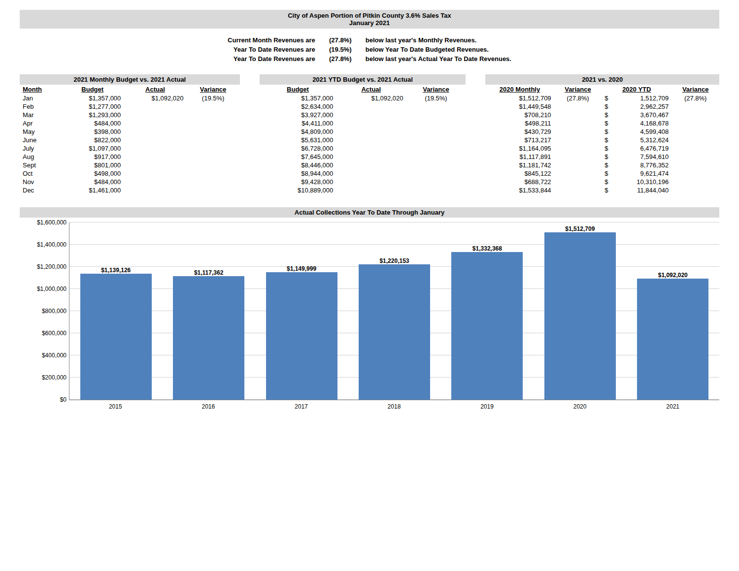City of Aspen Portion of Pitkin County 3.6% Sales Tax
January 2021
| Current Month Revenues are | (27.8%) | below last year's Monthly Revenues. |
| Year To Date Revenues are | (19.5%) | below Year To Date Budgeted Revenues. |
| Year To Date Revenues are | (27.8%) | below last year's Actual Year To Date Revenues. |
| 2021 Monthly Budget vs. 2021 Actual / Month / Budget / Actual / Variance / / --- / --- / --- / --- / / Jan / $1,357,000 / $1,092,020 / (19.5%) / / Feb / $1,277,000 / / / / Mar / $1,293,000 / / / / Apr / $484,000 / / / / May / $398,000 / / / / June / $822,000 / / / / July / $1,097,000 / / / / Aug / $917,000 / / / / Sept / $801,000 / / / / Oct / $498,000 / / / / Nov / $484,000 / / / / Dec / $1,461,000 / / / | | 2021 YTD Budget vs. 2021 Actual / Budget / Actual / Variance / / --- / --- / --- / / $1,357,000 / $1,092,020 / (19.5%) / / $2,634,000 / / / / $3,927,000 / / / / $4,411,000 / / / / $4,809,000 / / / / $5,631,000 / / / / $6,728,000 / / / / $7,645,000 / / / / $8,446,000 / / / / $8,944,000 / / / / $9,428,000 / / / / $10,889,000 / / / | | 2021 vs. 2020 / 2020 Monthly / Variance / 2020 YTD / Variance / / --- / --- / --- / --- / / $1,512,709 / (27.8%) / $ / 1,512,709 / (27.8%) / / $1,449,548 / / $ / 2,962,257 / / / $708,210 / / $ / 3,670,467 / / / $498,211 / / $ / 4,168,678 / / / $430,729 / / $ / 4,599,408 / / / $713,217 / / $ / 5,312,624 / / / $1,164,095 / / $ / 6,476,719 / / / $1,117,891 / / $ / 7,594,610 / / / $1,181,742 / / $ / 8,776,352 / / / $845,122 / / $ / 9,621,474 / / / $688,722 / / $ / 10,310,196 / / / $1,533,844 / / $ / 11,844,040 / / |
Actual Collections Year To Date Through January
$1,600,000
$1,400,000
$1,200,000
$1,000,000
$800,000
$600,000
$400,000
$200,000
$0
$1,139,126
$1,117,362
$1,149,999
$1,220,153
$1,332,368
$1,512,709
$1,092,020
2015
2016
2017
2018
2019
2020
2021